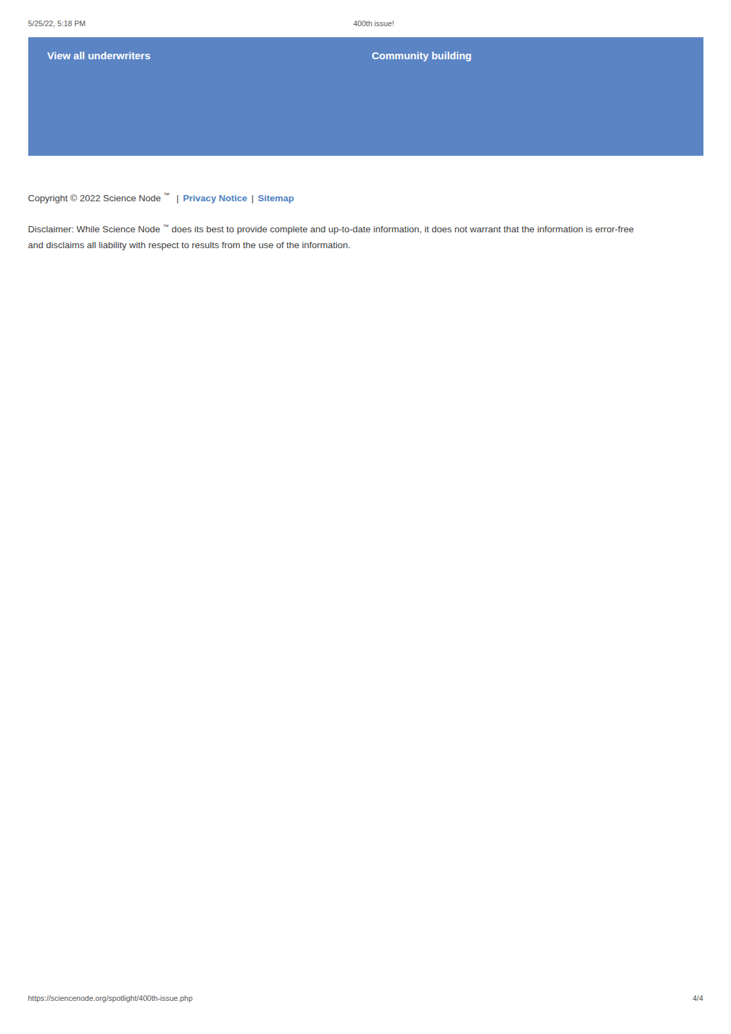5/25/22, 5:18 PM 400th issue!
View all underwriters
Community building
Copyright © 2022 Science Node ™ |Privacy Notice|Sitemap
Disclaimer: While Science Node ™ does its best to provide complete and up-to-date information, it does not warrant that the information is error-free and disclaims all liability with respect to results from the use of the information.
https://sciencenode.org/spotlight/400th-issue.php 4/4